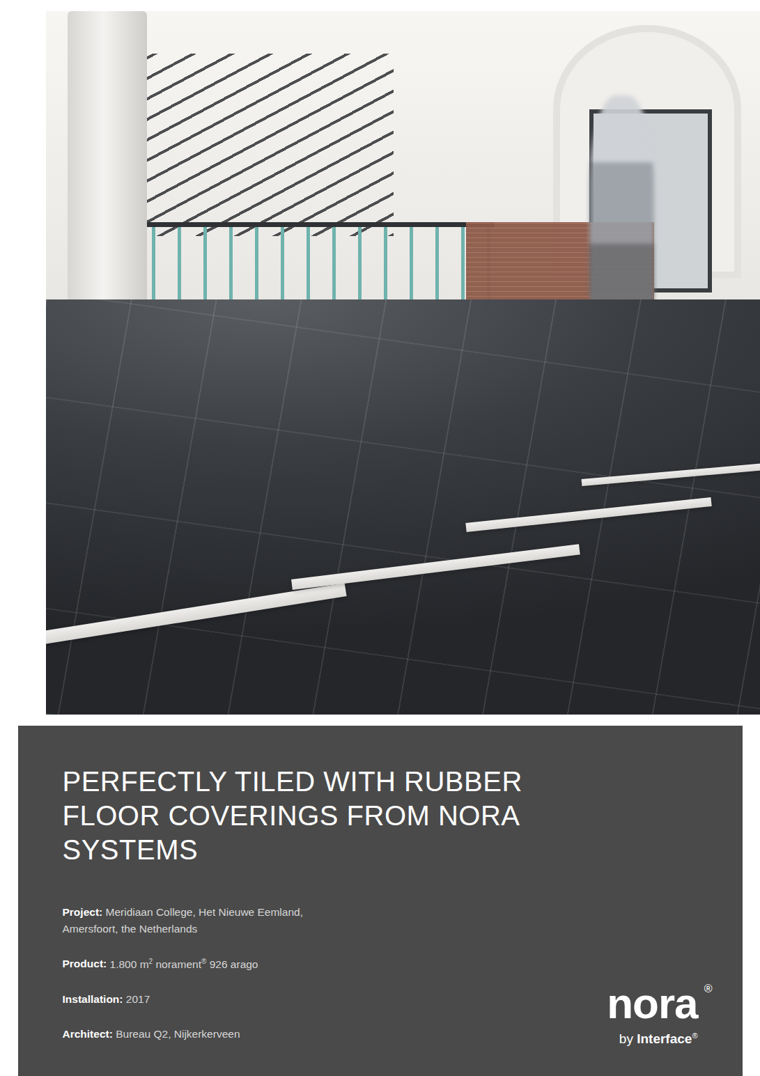Perfectly tiled with rubber floor coverings from nora systems
Project: Meridiaan College, Het Nieuwe Eemland,
Amersfoort, the Netherlands
Product: 1.800 m2 norament® 926 arago
Installation: 2017
Architect: Bureau Q2, Nijkerkerveen
nora®
by Interface®